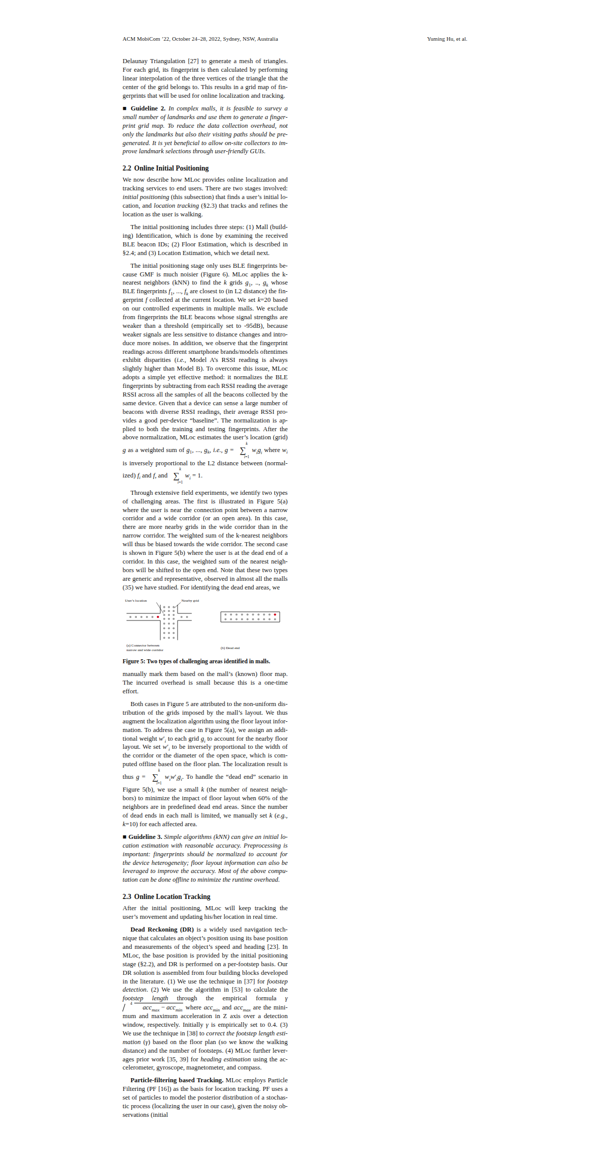ACM MobiCom ’22, October 24–28, 2022, Sydney, NSW, Australia
Yuming Hu, et al.
Delaunay Triangulation [27] to generate a mesh of triangles. For each grid, its fingerprint is then calculated by performing linear interpolation of the three vertices of the triangle that the center of the grid belongs to. This results in a grid map of fingerprints that will be used for online localization and tracking.
■ Guideline 2. In complex malls, it is feasible to survey a small number of landmarks and use them to generate a fingerprint grid map. To reduce the data collection overhead, not only the landmarks but also their visiting paths should be pre-generated. It is yet beneficial to allow on-site collectors to improve landmark selections through user-friendly GUIs.
2.2 Online Initial Positioning
We now describe how MLoc provides online localization and tracking services to end users. There are two stages involved: initial positioning (this subsection) that finds a user’s initial location, and location tracking (§2.3) that tracks and refines the location as the user is walking.
The initial positioning includes three steps: (1) Mall (building) Identification, which is done by examining the received BLE beacon IDs; (2) Floor Estimation, which is described in §2.4; and (3) Location Estimation, which we detail next.
The initial positioning stage only uses BLE fingerprints because GMF is much noisier (Figure 6). MLoc applies the k-nearest neighbors (kNN) to find the k grids g1, .., gk whose BLE fingerprints f1, ..., fk are closest to (in L2 distance) the fingerprint f collected at the current location. We set k=20 based on our controlled experiments in multiple malls. We exclude from fingerprints the BLE beacons whose signal strengths are weaker than a threshold (empirically set to -95dB), because weaker signals are less sensitive to distance changes and introduce more noises. In addition, we observe that the fingerprint readings across different smartphone brands/models oftentimes exhibit disparities (i.e., Model A’s RSSI reading is always slightly higher than Model B). To overcome this issue, MLoc adopts a simple yet effective method: it normalizes the BLE fingerprints by subtracting from each RSSI reading the average RSSI across all the samples of all the beacons collected by the same device. Given that a device can sense a large number of beacons with diverse RSSI readings, their average RSSI provides a good per-device “baseline”. The normalization is applied to both the training and testing fingerprints. After the above normalization, MLoc estimates the user’s location (grid) g as a weighted sum of g1, ..., gk, i.e., g = k∑i=1 wigi where wi is inversely proportional to the L2 distance between (normalized) fi and f, and k∑i=1 wi = 1.
Through extensive field experiments, we identify two types of challenging areas. The first is illustrated in Figure 5(a) where the user is near the connection point between a narrow corridor and a wide corridor (or an open area). In this case, there are more nearby grids in the wide corridor than in the narrow corridor. The weighted sum of the k-nearest neighbors will thus be biased towards the wide corridor. The second case is shown in Figure 5(b) where the user is at the dead end of a corridor. In this case, the weighted sum of the nearest neighbors will be shifted to the open end. Note that these two types are generic and representative, observed in almost all the malls (35) we have studied. For identifying the dead end areas, we
User’s location Nearby grid (a) Connector between narrow and wide corridor (b) Dead end
Figure 5: Two types of challenging areas identified in malls.
manually mark them based on the mall’s (known) floor map. The incurred overhead is small because this is a one-time effort.
Both cases in Figure 5 are attributed to the non-uniform distribution of the grids imposed by the mall’s layout. We thus augment the localization algorithm using the floor layout information. To address the case in Figure 5(a), we assign an additional weight w′i to each grid gi to account for the nearby floor layout. We set w′i to be inversely proportional to the width of the corridor or the diameter of the open space, which is computed offline based on the floor plan. The localization result is thus g = k∑i=1 wiw′igi. To handle the “dead end” scenario in Figure 5(b), we use a small k (the number of nearest neighbors) to minimize the impact of floor layout when 60% of the neighbors are in predefined dead end areas. Since the number of dead ends in each mall is limited, we manually set k (e.g., k=10) for each affected area.
■ Guideline 3. Simple algorithms (kNN) can give an initial location estimation with reasonable accuracy. Preprocessing is important: fingerprints should be normalized to account for the device heterogeneity; floor layout information can also be leveraged to improve the accuracy. Most of the above computation can be done offline to minimize the runtime overhead.
2.3 Online Location Tracking
After the initial positioning, MLoc will keep tracking the user’s movement and updating his/her location in real time.
Dead Reckoning (DR) is a widely used navigation technique that calculates an object’s position using its base position and measurements of the object’s speed and heading [23]. In MLoc, the base position is provided by the initial positioning stage (§2.2), and DR is performed on a per-footstep basis. Our DR solution is assembled from four building blocks developed in the literature. (1) We use the technique in [37] for footstep detection. (2) We use the algorithm in [53] to calculate the footstep length through the empirical formula γ 4 accmax − accmin where accmin and accmax are the minimum and maximum acceleration in Z axis over a detection window, respectively. Initially γ is empirically set to 0.4. (3) We use the technique in [38] to correct the footstep length estimation (γ) based on the floor plan (so we know the walking distance) and the number of footsteps. (4) MLoc further leverages prior work [35, 39] for heading estimation using the accelerometer, gyroscope, magnetometer, and compass.
Particle-filtering based Tracking. MLoc employs Particle Filtering (PF [16]) as the basis for location tracking. PF uses a set of particles to model the posterior distribution of a stochastic process (localizing the user in our case), given the noisy observations (initial